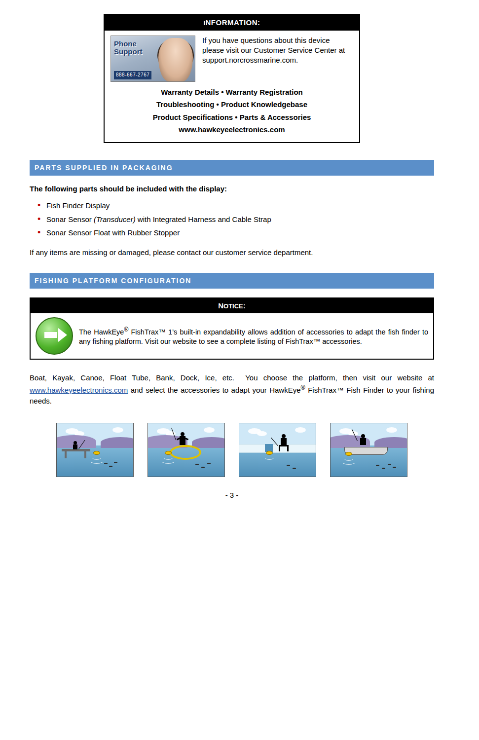INFORMATION:
Phone
Support
888-667-2767
If you have questions about this device please visit our Customer Service Center at support.norcrossmarine.com.
Warranty Details • Warranty Registration
Troubleshooting • Product Knowledgebase
Product Specifications • Parts & Accessories
www.hawkeyeelectronics.com
PARTS SUPPLIED IN PACKAGING
The following parts should be included with the display:
Fish Finder Display
Sonar Sensor (Transducer) with Integrated Harness and Cable Strap
Sonar Sensor Float with Rubber Stopper
If any items are missing or damaged, please contact our customer service department.
FISHING PLATFORM CONFIGURATION
NOTICE:
The HawkEye® FishTrax™ 1’s built-in expandability allows addition of accessories to adapt the fish finder to any fishing platform. Visit our website to see a complete listing of FishTrax™ accessories.
Boat, Kayak, Canoe, Float Tube, Bank, Dock, Ice, etc. You choose the platform, then visit our website at www.hawkeyeelectronics.com and select the accessories to adapt your HawkEye® FishTrax™ Fish Finder to your fishing needs.
- 3 -